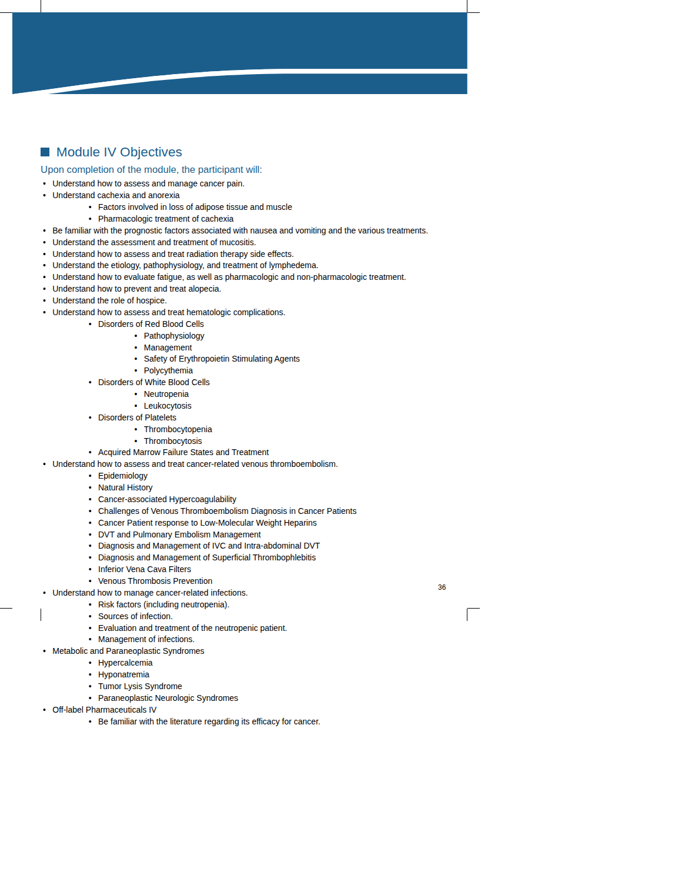Module IV Objectives
Upon completion of the module, the participant will:
Understand how to assess and manage cancer pain.
Understand cachexia and anorexia
Factors involved in loss of adipose tissue and muscle
Pharmacologic treatment of cachexia
Be familiar with the prognostic factors associated with nausea and vomiting and the various treatments.
Understand the assessment and treatment of mucositis.
Understand how to assess and treat radiation therapy side effects.
Understand the etiology, pathophysiology, and treatment of lymphedema.
Understand how to evaluate fatigue, as well as pharmacologic and non-pharmacologic treatment.
Understand how to prevent and treat alopecia.
Understand the role of hospice.
Understand how to assess and treat hematologic complications.
Disorders of Red Blood Cells
Pathophysiology
Management
Safety of Erythropoietin Stimulating Agents
Polycythemia
Disorders of White Blood Cells
Neutropenia
Leukocytosis
Disorders of Platelets
Thrombocytopenia
Thrombocytosis
Acquired Marrow Failure States and Treatment
Understand how to assess and treat cancer-related venous thromboembolism.
Epidemiology
Natural History
Cancer-associated Hypercoagulability
Challenges of Venous Thromboembolism Diagnosis in Cancer Patients
Cancer Patient response to Low-Molecular Weight Heparins
DVT and Pulmonary Embolism Management
Diagnosis and Management of IVC and Intra-abdominal DVT
Diagnosis and Management of Superficial Thrombophlebitis
Inferior Vena Cava Filters
Venous Thrombosis Prevention
Understand how to manage cancer-related infections.
Risk factors (including neutropenia).
Sources of infection.
Evaluation and treatment of the neutropenic patient.
Management of infections.
Metabolic and Paraneoplastic Syndromes
Hypercalcemia
Hyponatremia
Tumor Lysis Syndrome
Paraneoplastic Neurologic Syndromes
Off-label Pharmaceuticals IV
Be familiar with the literature regarding its efficacy for cancer.
36